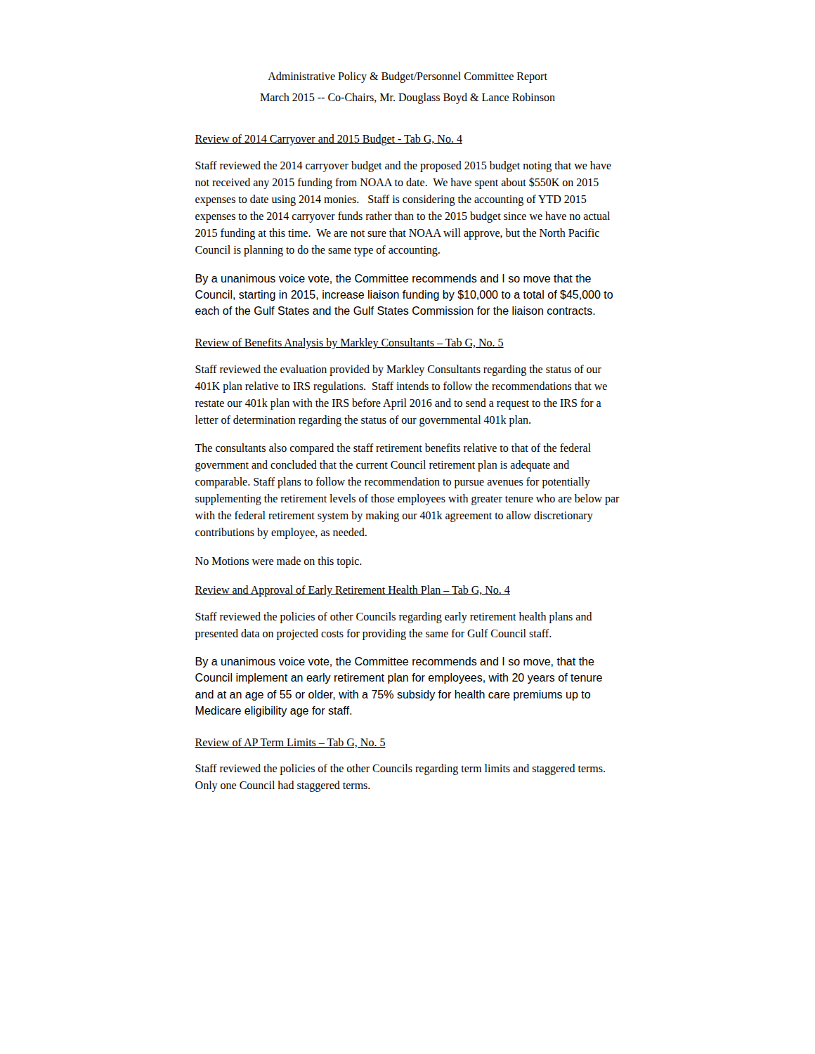Administrative Policy & Budget/Personnel Committee Report
March 2015 -- Co-Chairs, Mr. Douglass Boyd & Lance Robinson
Review of 2014 Carryover and 2015 Budget - Tab G, No. 4
Staff reviewed the 2014 carryover budget and the proposed 2015 budget noting that we have not received any 2015 funding from NOAA to date. We have spent about $550K on 2015 expenses to date using 2014 monies. Staff is considering the accounting of YTD 2015 expenses to the 2014 carryover funds rather than to the 2015 budget since we have no actual 2015 funding at this time. We are not sure that NOAA will approve, but the North Pacific Council is planning to do the same type of accounting.
By a unanimous voice vote, the Committee recommends and I so move that the Council, starting in 2015, increase liaison funding by $10,000 to a total of $45,000 to each of the Gulf States and the Gulf States Commission for the liaison contracts.
Review of Benefits Analysis by Markley Consultants – Tab G, No. 5
Staff reviewed the evaluation provided by Markley Consultants regarding the status of our 401K plan relative to IRS regulations. Staff intends to follow the recommendations that we restate our 401k plan with the IRS before April 2016 and to send a request to the IRS for a letter of determination regarding the status of our governmental 401k plan.
The consultants also compared the staff retirement benefits relative to that of the federal government and concluded that the current Council retirement plan is adequate and comparable. Staff plans to follow the recommendation to pursue avenues for potentially supplementing the retirement levels of those employees with greater tenure who are below par with the federal retirement system by making our 401k agreement to allow discretionary contributions by employee, as needed.
No Motions were made on this topic.
Review and Approval of Early Retirement Health Plan – Tab G, No. 4
Staff reviewed the policies of other Councils regarding early retirement health plans and presented data on projected costs for providing the same for Gulf Council staff.
By a unanimous voice vote, the Committee recommends and I so move, that the Council implement an early retirement plan for employees, with 20 years of tenure and at an age of 55 or older, with a 75% subsidy for health care premiums up to Medicare eligibility age for staff.
Review of AP Term Limits – Tab G, No. 5
Staff reviewed the policies of the other Councils regarding term limits and staggered terms. Only one Council had staggered terms.